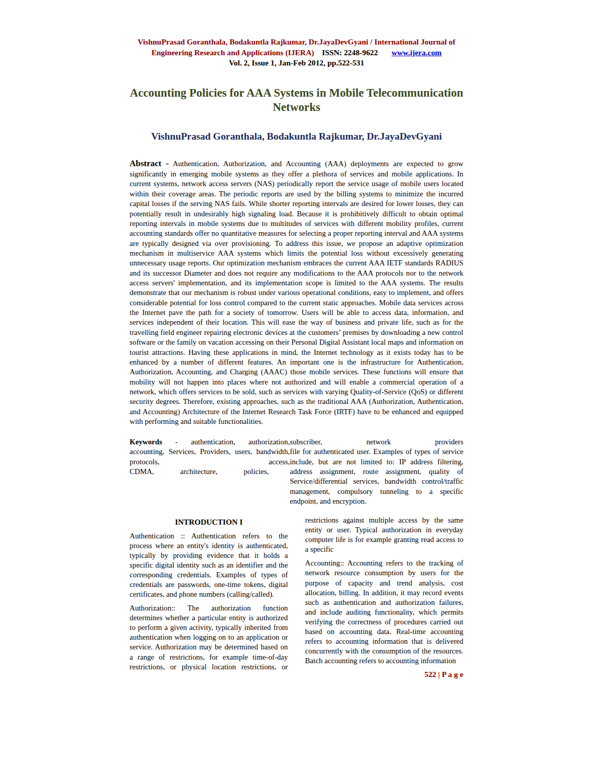VishnuPrasad Goranthala, Bodakuntla Rajkumar, Dr.JayaDevGyani / International Journal of
Engineering Research and Applications (IJERA) ISSN: 2248-9622 www.ijera.com
Vol. 2, Issue 1, Jan-Feb 2012, pp.522-531
Accounting Policies for AAA Systems in Mobile Telecommunication Networks
VishnuPrasad Goranthala, Bodakuntla Rajkumar, Dr.JayaDevGyani
Abstract - Authentication, Authorization, and Accounting (AAA) deployments are expected to grow significantly in emerging mobile systems as they offer a plethora of services and mobile applications. In current systems, network access servers (NAS) periodically report the service usage of mobile users located within their coverage areas. The periodic reports are used by the billing systems to minimize the incurred capital losses if the serving NAS fails. While shorter reporting intervals are desired for lower losses, they can potentially result in undesirably high signaling load. Because it is prohibitively difficult to obtain optimal reporting intervals in mobile systems due to multitudes of services with different mobility profiles, current accounting standards offer no quantitative measures for selecting a proper reporting interval and AAA systems are typically designed via over provisioning. To address this issue, we propose an adaptive optimization mechanism in multiservice AAA systems which limits the potential loss without excessively generating unnecessary usage reports. Our optimization mechanism embraces the current AAA IETF standards RADIUS and its successor Diameter and does not require any modifications to the AAA protocols nor to the network access servers' implementation, and its implementation scope is limited to the AAA systems. The results demonstrate that our mechanism is robust under various operational conditions, easy to implement, and offers considerable potential for loss control compared to the current static approaches. Mobile data services across the Internet pave the path for a society of tomorrow. Users will be able to access data, information, and services independent of their location. This will ease the way of business and private life, such as for the travelling field engineer repairing electronic devices at the customers’ premises by downloading a new control software or the family on vacation accessing on their Personal Digital Assistant local maps and information on tourist attractions. Having these applications in mind, the Internet technology as it exists today has to be enhanced by a number of different features. An important one is the infrastructure for Authentication, Authorization, Accounting, and Charging (AAAC) those mobile services. These functions will ensure that mobility will not happen into places where not authorized and will enable a commercial operation of a network, which offers services to be sold, such as services with varying Quality-of-Service (QoS) or different security degrees. Therefore, existing approaches, such as the traditional AAA (Authorization, Authentication, and Accounting) Architecture of the Internet Research Task Force (IRTF) have to be enhanced and equipped with performing and suitable functionalities.
| Keywords - authentication, authorization, accounting, Services, Providers, users, bandwidth, protocols, access, CDMA, architecture, policies, | subscriber, network providers file for authenticated user. Examples of types of service include, but are not limited to: IP address filtering, address assignment, route assignment, quality of Service/differential services, bandwidth control/traffic management, compulsory tunneling to a specific endpoint, and encryption. |
INTRODUCTION I
Authentication :: Authentication refers to the process where an entity's identity is authenticated, typically by providing evidence that it holds a specific digital identity such as an identifier and the corresponding credentials. Examples of types of credentials are passwords, one-time tokens, digital certificates, and phone numbers (calling/called).
Authorization:: The authorization function determines whether a particular entity is authorized to perform a given activity, typically inherited from authentication when logging on to an application or service. Authorization may be determined based on a range of restrictions, for example time-of-day restrictions, or physical location restrictions, or restrictions against multiple access by the same entity or user. Typical authorization in everyday computer life is for example granting read access to a specific
Accounting:: Accounting refers to the tracking of network resource consumption by users for the purpose of capacity and trend analysis, cost allocation, billing. In addition, it may record events such as authentication and authorization failures, and include auditing functionality, which permits verifying the correctness of procedures carried out based on accounting data. Real-time accounting refers to accounting information that is delivered concurrently with the consumption of the resources. Batch accounting refers to accounting information
522 | P a g e